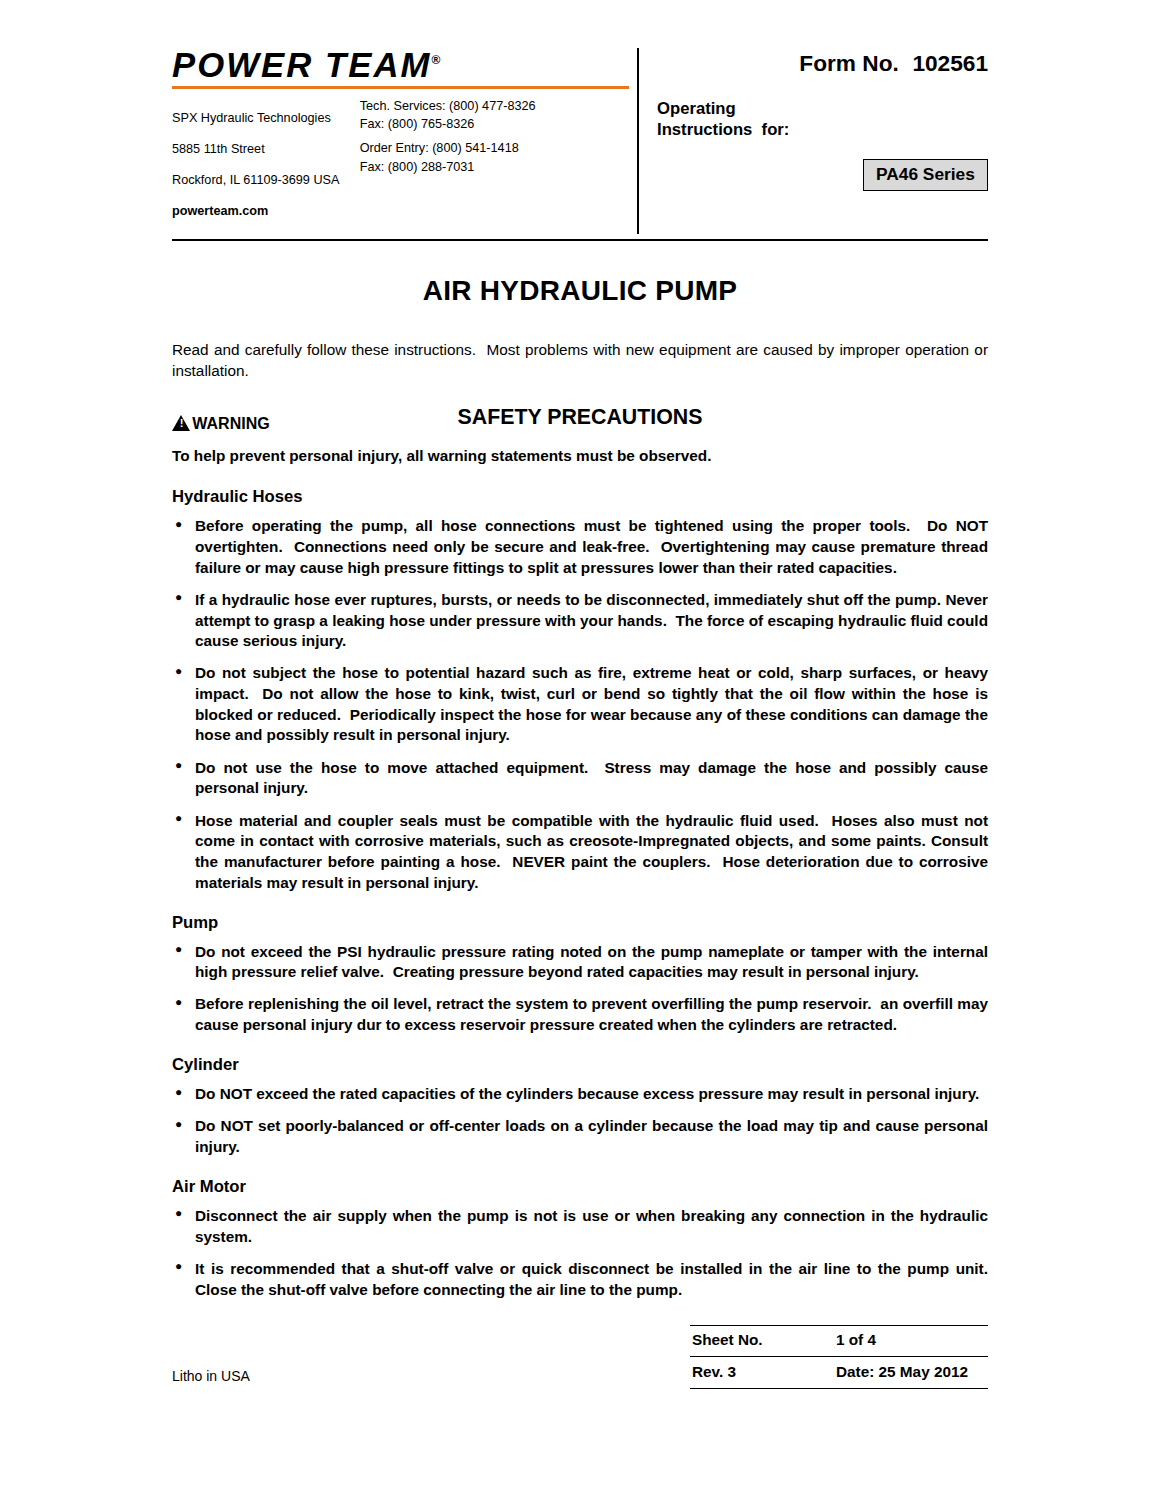POWER TEAM®
SPX Hydraulic Technologies
5885 11th Street
Rockford, IL 61109-3699 USA
powerteam.com
Tech. Services: (800) 477-8326
Fax: (800) 765-8326
Order Entry: (800) 541-1418
Fax: (800) 288-7031
Form No. 102561
Operating
Instructions for:
PA46 Series
AIR HYDRAULIC PUMP
Read and carefully follow these instructions. Most problems with new equipment are caused by improper operation or installation.
WARNING
SAFETY PRECAUTIONS
To help prevent personal injury, all warning statements must be observed.
Hydraulic Hoses
Before operating the pump, all hose connections must be tightened using the proper tools. Do NOT overtighten. Connections need only be secure and leak-free. Overtightening may cause premature thread failure or may cause high pressure fittings to split at pressures lower than their rated capacities.
If a hydraulic hose ever ruptures, bursts, or needs to be disconnected, immediately shut off the pump. Never attempt to grasp a leaking hose under pressure with your hands. The force of escaping hydraulic fluid could cause serious injury.
Do not subject the hose to potential hazard such as fire, extreme heat or cold, sharp surfaces, or heavy impact. Do not allow the hose to kink, twist, curl or bend so tightly that the oil flow within the hose is blocked or reduced. Periodically inspect the hose for wear because any of these conditions can damage the hose and possibly result in personal injury.
Do not use the hose to move attached equipment. Stress may damage the hose and possibly cause personal injury.
Hose material and coupler seals must be compatible with the hydraulic fluid used. Hoses also must not come in contact with corrosive materials, such as creosote-Impregnated objects, and some paints. Consult the manufacturer before painting a hose. NEVER paint the couplers. Hose deterioration due to corrosive materials may result in personal injury.
Pump
Do not exceed the PSI hydraulic pressure rating noted on the pump nameplate or tamper with the internal high pressure relief valve. Creating pressure beyond rated capacities may result in personal injury.
Before replenishing the oil level, retract the system to prevent overfilling the pump reservoir. an overfill may cause personal injury dur to excess reservoir pressure created when the cylinders are retracted.
Cylinder
Do NOT exceed the rated capacities of the cylinders because excess pressure may result in personal injury.
Do NOT set poorly-balanced or off-center loads on a cylinder because the load may tip and cause personal injury.
Air Motor
Disconnect the air supply when the pump is not is use or when breaking any connection in the hydraulic system.
It is recommended that a shut-off valve or quick disconnect be installed in the air line to the pump unit. Close the shut-off valve before connecting the air line to the pump.
Litho in USA
Sheet No. 1 of 4
Rev. 3 Date: 25 May 2012